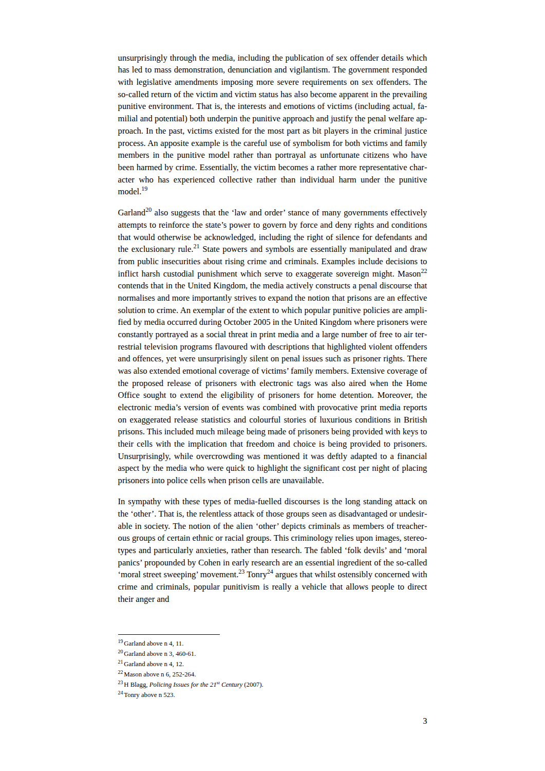unsurprisingly through the media, including the publication of sex offender details which has led to mass demonstration, denunciation and vigilantism. The government responded with legislative amendments imposing more severe requirements on sex offenders. The so-called return of the victim and victim status has also become apparent in the prevailing punitive environment. That is, the interests and emotions of victims (including actual, familial and potential) both underpin the punitive approach and justify the penal welfare approach. In the past, victims existed for the most part as bit players in the criminal justice process. An apposite example is the careful use of symbolism for both victims and family members in the punitive model rather than portrayal as unfortunate citizens who have been harmed by crime. Essentially, the victim becomes a rather more representative character who has experienced collective rather than individual harm under the punitive model.19
Garland20 also suggests that the ‘law and order’ stance of many governments effectively attempts to reinforce the state’s power to govern by force and deny rights and conditions that would otherwise be acknowledged, including the right of silence for defendants and the exclusionary rule.21 State powers and symbols are essentially manipulated and draw from public insecurities about rising crime and criminals. Examples include decisions to inflict harsh custodial punishment which serve to exaggerate sovereign might. Mason22 contends that in the United Kingdom, the media actively constructs a penal discourse that normalises and more importantly strives to expand the notion that prisons are an effective solution to crime. An exemplar of the extent to which popular punitive policies are amplified by media occurred during October 2005 in the United Kingdom where prisoners were constantly portrayed as a social threat in print media and a large number of free to air terrestrial television programs flavoured with descriptions that highlighted violent offenders and offences, yet were unsurprisingly silent on penal issues such as prisoner rights. There was also extended emotional coverage of victims’ family members. Extensive coverage of the proposed release of prisoners with electronic tags was also aired when the Home Office sought to extend the eligibility of prisoners for home detention. Moreover, the electronic media’s version of events was combined with provocative print media reports on exaggerated release statistics and colourful stories of luxurious conditions in British prisons. This included much mileage being made of prisoners being provided with keys to their cells with the implication that freedom and choice is being provided to prisoners. Unsurprisingly, while overcrowding was mentioned it was deftly adapted to a financial aspect by the media who were quick to highlight the significant cost per night of placing prisoners into police cells when prison cells are unavailable.
In sympathy with these types of media-fuelled discourses is the long standing attack on the ‘other’. That is, the relentless attack of those groups seen as disadvantaged or undesirable in society. The notion of the alien ‘other’ depicts criminals as members of treacherous groups of certain ethnic or racial groups. This criminology relies upon images, stereotypes and particularly anxieties, rather than research. The fabled ‘folk devils’ and ‘moral panics’ propounded by Cohen in early research are an essential ingredient of the so-called ‘moral street sweeping’ movement.23 Tonry24 argues that whilst ostensibly concerned with crime and criminals, popular punitivism is really a vehicle that allows people to direct their anger and
19 Garland above n 4, 11.
20 Garland above n 3, 460-61.
21 Garland above n 4, 12.
22 Mason above n 6, 252-264.
23 H Blagg, Policing Issues for the 21st Century (2007).
24 Tonry above n 523.
3